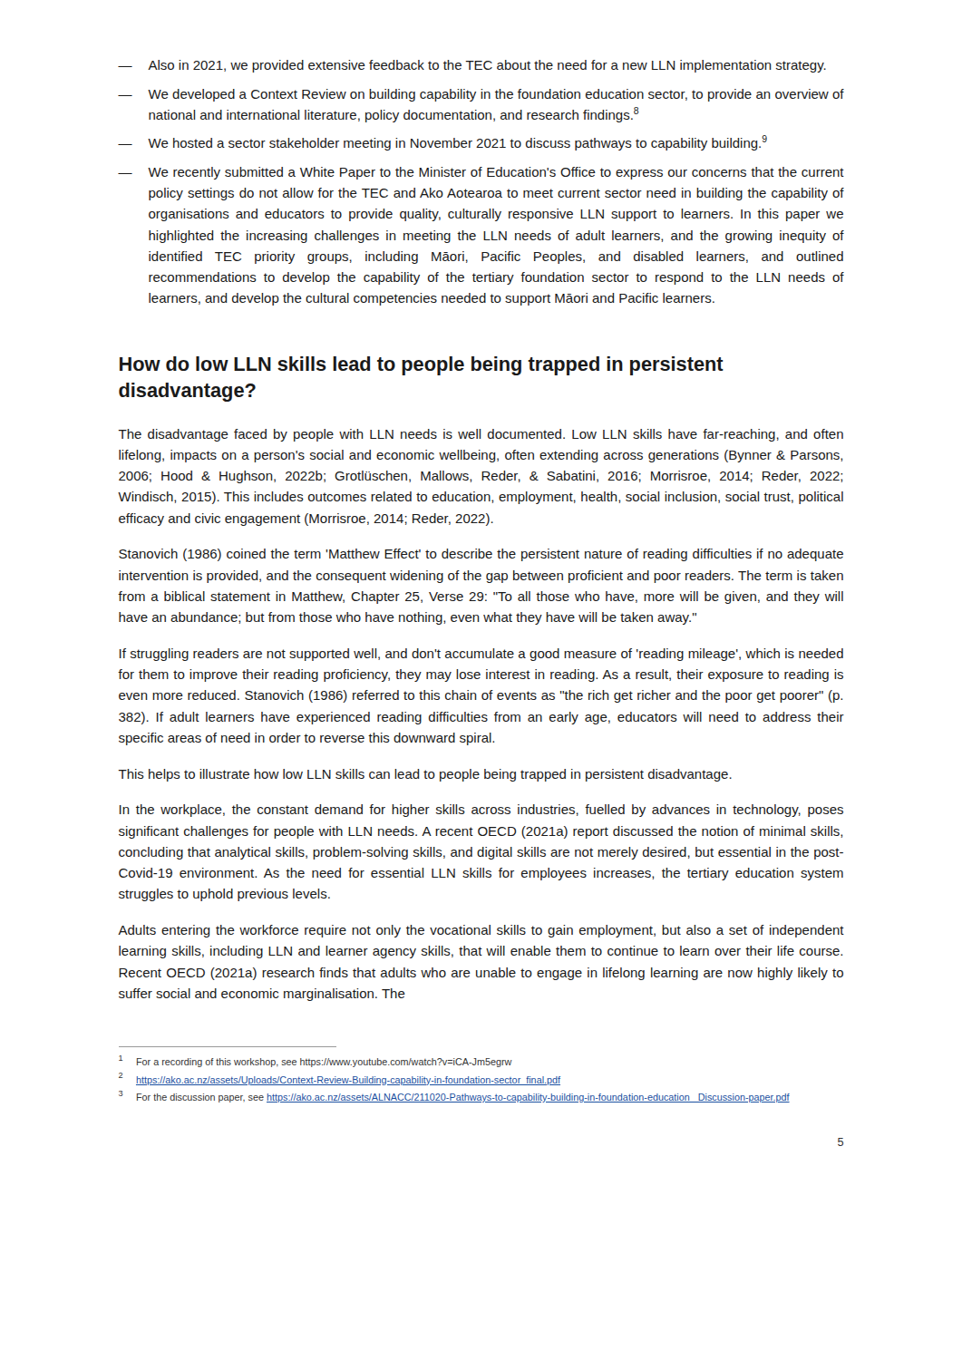Also in 2021, we provided extensive feedback to the TEC about the need for a new LLN implementation strategy.
We developed a Context Review on building capability in the foundation education sector, to provide an overview of national and international literature, policy documentation, and research findings.8
We hosted a sector stakeholder meeting in November 2021 to discuss pathways to capability building.9
We recently submitted a White Paper to the Minister of Education's Office to express our concerns that the current policy settings do not allow for the TEC and Ako Aotearoa to meet current sector need in building the capability of organisations and educators to provide quality, culturally responsive LLN support to learners. In this paper we highlighted the increasing challenges in meeting the LLN needs of adult learners, and the growing inequity of identified TEC priority groups, including Māori, Pacific Peoples, and disabled learners, and outlined recommendations to develop the capability of the tertiary foundation sector to respond to the LLN needs of learners, and develop the cultural competencies needed to support Māori and Pacific learners.
How do low LLN skills lead to people being trapped in persistent disadvantage?
The disadvantage faced by people with LLN needs is well documented. Low LLN skills have far-reaching, and often lifelong, impacts on a person's social and economic wellbeing, often extending across generations (Bynner & Parsons, 2006; Hood & Hughson, 2022b; Grotlüschen, Mallows, Reder, & Sabatini, 2016; Morrisroe, 2014; Reder, 2022; Windisch, 2015). This includes outcomes related to education, employment, health, social inclusion, social trust, political efficacy and civic engagement (Morrisroe, 2014; Reder, 2022).
Stanovich (1986) coined the term 'Matthew Effect' to describe the persistent nature of reading difficulties if no adequate intervention is provided, and the consequent widening of the gap between proficient and poor readers. The term is taken from a biblical statement in Matthew, Chapter 25, Verse 29: "To all those who have, more will be given, and they will have an abundance; but from those who have nothing, even what they have will be taken away."
If struggling readers are not supported well, and don't accumulate a good measure of 'reading mileage', which is needed for them to improve their reading proficiency, they may lose interest in reading. As a result, their exposure to reading is even more reduced. Stanovich (1986) referred to this chain of events as "the rich get richer and the poor get poorer" (p. 382). If adult learners have experienced reading difficulties from an early age, educators will need to address their specific areas of need in order to reverse this downward spiral.
This helps to illustrate how low LLN skills can lead to people being trapped in persistent disadvantage.
In the workplace, the constant demand for higher skills across industries, fuelled by advances in technology, poses significant challenges for people with LLN needs. A recent OECD (2021a) report discussed the notion of minimal skills, concluding that analytical skills, problem-solving skills, and digital skills are not merely desired, but essential in the post-Covid-19 environment. As the need for essential LLN skills for employees increases, the tertiary education system struggles to uphold previous levels.
Adults entering the workforce require not only the vocational skills to gain employment, but also a set of independent learning skills, including LLN and learner agency skills, that will enable them to continue to learn over their life course. Recent OECD (2021a) research finds that adults who are unable to engage in lifelong learning are now highly likely to suffer social and economic marginalisation. The
For a recording of this workshop, see https://www.youtube.com/watch?v=iCA-Jm5egrw
https://ako.ac.nz/assets/Uploads/Context-Review-Building-capability-in-foundation-sector_final.pdf
For the discussion paper, see https://ako.ac.nz/assets/ALNACC/211020-Pathways-to-capability-building-in-foundation-education_ Discussion-paper.pdf
5